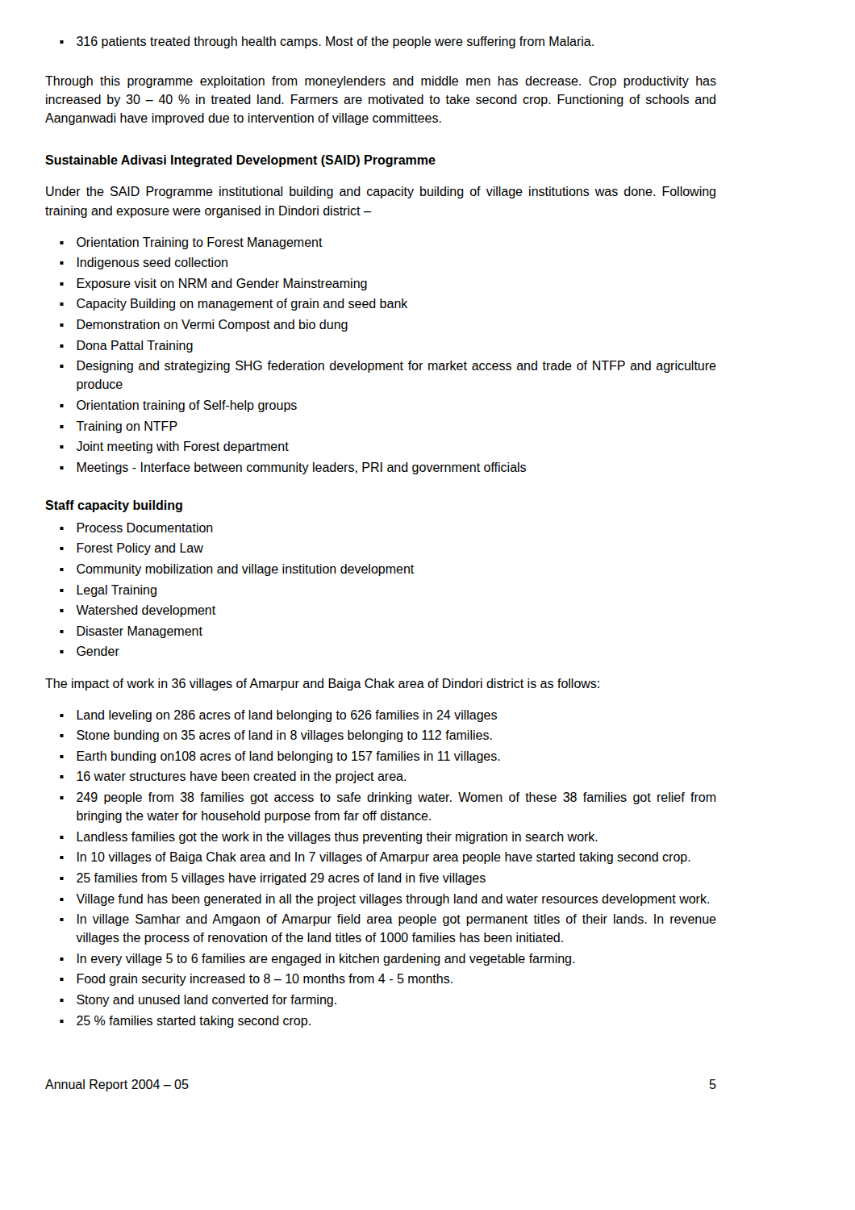316 patients treated through health camps. Most of the people were suffering from Malaria.
Through this programme exploitation from moneylenders and middle men has decrease. Crop productivity has increased by 30 – 40 % in treated land. Farmers are motivated to take second crop. Functioning of schools and Aanganwadi have improved due to intervention of village committees.
Sustainable Adivasi Integrated Development (SAID) Programme
Under the SAID Programme institutional building and capacity building of village institutions was done. Following training and exposure were organised in Dindori district –
Orientation Training to Forest Management
Indigenous seed collection
Exposure visit on NRM and Gender Mainstreaming
Capacity Building on management of grain and seed bank
Demonstration on Vermi Compost and bio dung
Dona Pattal Training
Designing and strategizing SHG federation development for market access and trade of NTFP and agriculture produce
Orientation training of Self-help groups
Training on NTFP
Joint meeting with Forest department
Meetings - Interface between community leaders, PRI and government officials
Staff capacity building
Process Documentation
Forest Policy and Law
Community mobilization and village institution development
Legal Training
Watershed development
Disaster Management
Gender
The impact of work in 36 villages of Amarpur and Baiga Chak area of Dindori district is as follows:
Land leveling on 286 acres of land belonging to 626 families in 24 villages
Stone bunding on 35 acres of land in 8 villages belonging to 112 families.
Earth bunding on108 acres of land belonging to 157 families in 11 villages.
16 water structures have been created in the project area.
249 people from 38 families got access to safe drinking water. Women of these 38 families got relief from bringing the water for household purpose from far off distance.
Landless families got the work in the villages thus preventing their migration in search work.
In 10 villages of Baiga Chak area and In 7 villages of Amarpur area people have started taking second crop.
25 families from 5 villages have irrigated 29 acres of land in five villages
Village fund has been generated in all the project villages through land and water resources development work.
In village Samhar and Amgaon of Amarpur field area people got permanent titles of their lands. In revenue villages the process of renovation of the land titles of 1000 families has been initiated.
In every village 5 to 6 families are engaged in kitchen gardening and vegetable farming.
Food grain security increased to 8 – 10 months from 4 - 5 months.
Stony and unused land converted for farming.
25 % families started taking second crop.
Annual Report 2004 – 05 5